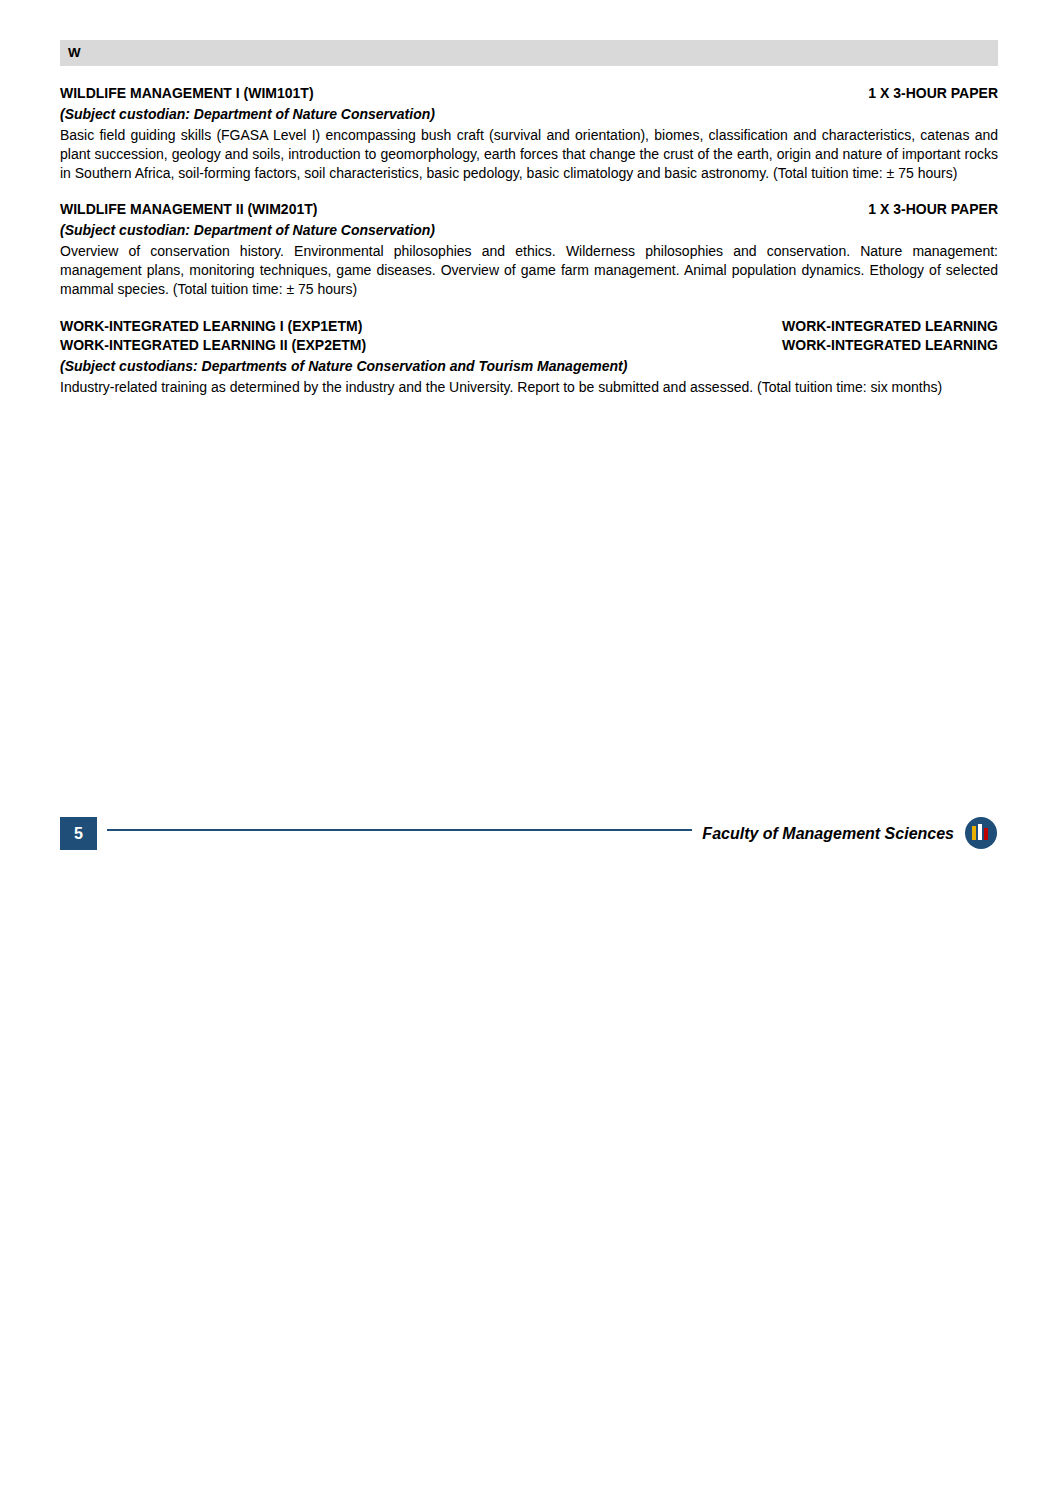W
WILDLIFE MANAGEMENT I (WIM101T) 1 X 3-HOUR PAPER
(Subject custodian: Department of Nature Conservation)
Basic field guiding skills (FGASA Level I) encompassing bush craft (survival and orientation), biomes, classification and characteristics, catenas and plant succession, geology and soils, introduction to geomorphology, earth forces that change the crust of the earth, origin and nature of important rocks in Southern Africa, soil-forming factors, soil characteristics, basic pedology, basic climatology and basic astronomy. (Total tuition time: ± 75 hours)
WILDLIFE MANAGEMENT II (WIM201T) 1 X 3-HOUR PAPER
(Subject custodian: Department of Nature Conservation)
Overview of conservation history. Environmental philosophies and ethics. Wilderness philosophies and conservation. Nature management: management plans, monitoring techniques, game diseases. Overview of game farm management. Animal population dynamics. Ethology of selected mammal species. (Total tuition time: ± 75 hours)
WORK-INTEGRATED LEARNING I (EXP1ETM) WORK-INTEGRATED LEARNING
WORK-INTEGRATED LEARNING II (EXP2ETM) WORK-INTEGRATED LEARNING
(Subject custodians: Departments of Nature Conservation and Tourism Management)
Industry-related training as determined by the industry and the University. Report to be submitted and assessed. (Total tuition time: six months)
5 Faculty of Management Sciences